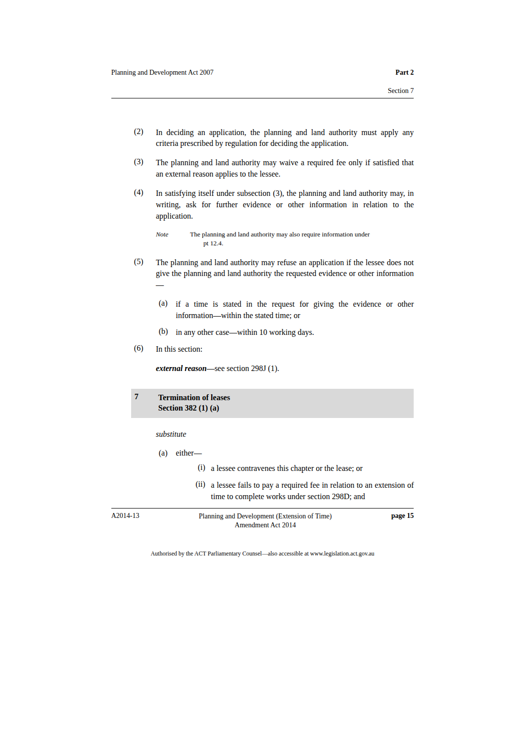Planning and Development Act 2007 Part 2
Section 7
(2)
In deciding an application, the planning and land authority must apply any criteria prescribed by regulation for deciding the application.
(3)
The planning and land authority may waive a required fee only if satisfied that an external reason applies to the lessee.
(4)
In satisfying itself under subsection (3), the planning and land authority may, in writing, ask for further evidence or other information in relation to the application.
Note
The planning and land authority may also require information underpt 12.4.
(5)
The planning and land authority may refuse an application if the lessee does not give the planning and land authority the requested evidence or other information—
(a)
if a time is stated in the request for giving the evidence or other information—within the stated time; or
(b)
in any other case—within 10 working days.
(6)
In this section:
external reason—see section 298J (1).
7
Termination of leases
Section 382 (1) (a)
substitute
(a)
either—
(i)
a lessee contravenes this chapter or the lease; or
(ii)
a lessee fails to pay a required fee in relation to an extension of time to complete works under section 298D; and
A2014-13
Planning and Development (Extension of Time)
Amendment Act 2014
page 15
Authorised by the ACT Parliamentary Counsel—also accessible at www.legislation.act.gov.au